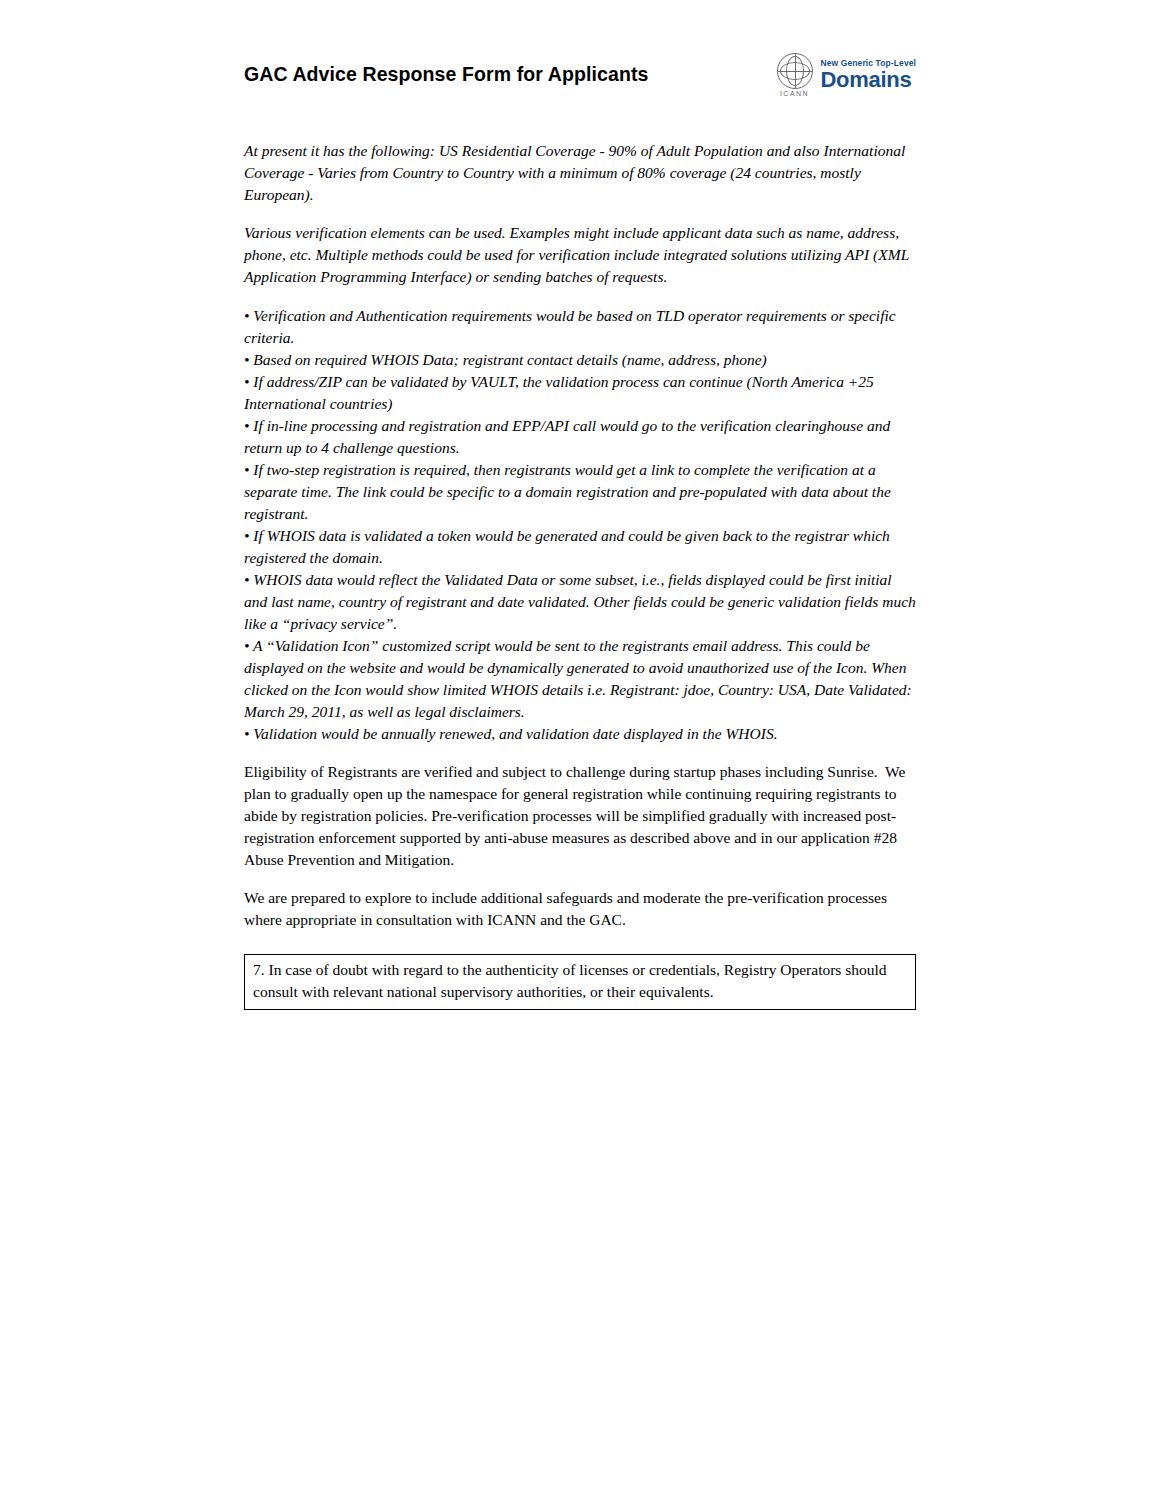GAC Advice Response Form for Applicants
ICANN
New Generic Top-Level Domains
At present it has the following: US Residential Coverage - 90% of Adult Population and also International Coverage - Varies from Country to Country with a minimum of 80% coverage (24 countries, mostly European).
Various verification elements can be used. Examples might include applicant data such as name, address, phone, etc. Multiple methods could be used for verification include integrated solutions utilizing API (XML Application Programming Interface) or sending batches of requests.
• Verification and Authentication requirements would be based on TLD operator requirements or specific criteria.
• Based on required WHOIS Data; registrant contact details (name, address, phone)
• If address/ZIP can be validated by VAULT, the validation process can continue (North America +25 International countries)
• If in-line processing and registration and EPP/API call would go to the verification clearinghouse and return up to 4 challenge questions.
• If two-step registration is required, then registrants would get a link to complete the verification at a separate time. The link could be specific to a domain registration and pre-populated with data about the registrant.
• If WHOIS data is validated a token would be generated and could be given back to the registrar which registered the domain.
• WHOIS data would reflect the Validated Data or some subset, i.e., fields displayed could be first initial and last name, country of registrant and date validated. Other fields could be generic validation fields much like a “privacy service”.
• A “Validation Icon” customized script would be sent to the registrants email address. This could be displayed on the website and would be dynamically generated to avoid unauthorized use of the Icon. When clicked on the Icon would show limited WHOIS details i.e. Registrant: jdoe, Country: USA, Date Validated: March 29, 2011, as well as legal disclaimers.
• Validation would be annually renewed, and validation date displayed in the WHOIS.
Eligibility of Registrants are verified and subject to challenge during startup phases including Sunrise. We plan to gradually open up the namespace for general registration while continuing requiring registrants to abide by registration policies. Pre-verification processes will be simplified gradually with increased post-registration enforcement supported by anti-abuse measures as described above and in our application #28 Abuse Prevention and Mitigation.
We are prepared to explore to include additional safeguards and moderate the pre-verification processes where appropriate in consultation with ICANN and the GAC.
7. In case of doubt with regard to the authenticity of licenses or credentials, Registry Operators should consult with relevant national supervisory authorities, or their equivalents.